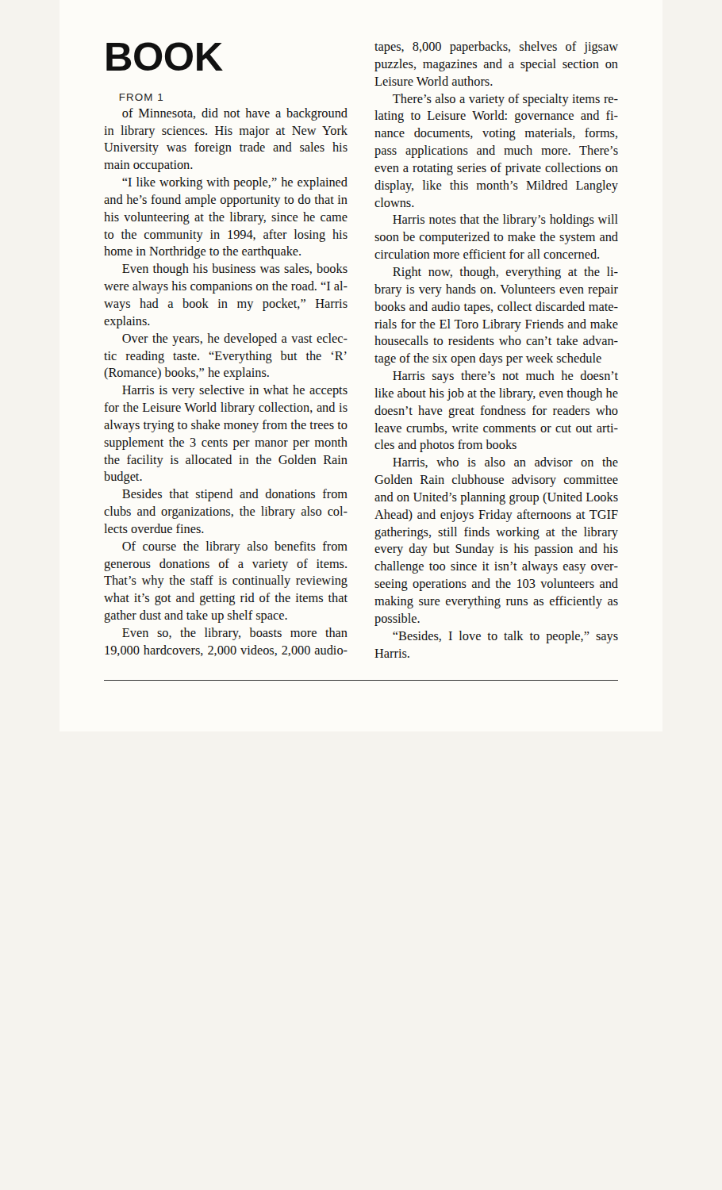BOOK
FROM 1
of Minnesota, did not have a background in library sciences. His major at New York University was foreign trade and sales his main occupation.
“I like working with people,” he explained and he’s found ample opportunity to do that in his volunteering at the library, since he came to the community in 1994, after losing his home in Northridge to the earthquake.
Even though his business was sales, books were always his companions on the road. “I always had a book in my pocket,” Harris explains.
Over the years, he developed a vast eclectic reading taste. “Everything but the ‘R’ (Romance) books,” he explains.
Harris is very selective in what he accepts for the Leisure World library collection, and is always trying to shake money from the trees to supplement the 3 cents per manor per month the facility is allocated in the Golden Rain budget.
Besides that stipend and donations from clubs and organizations, the library also collects overdue fines.
Of course the library also benefits from generous donations of a variety of items. That’s why the staff is continually reviewing what it’s got and getting rid of the items that gather dust and take up shelf space.
Even so, the library, boasts more than 19,000 hardcovers, 2,000 videos, 2,000 audiotapes, 8,000 paperbacks, shelves of jigsaw puzzles, magazines and a special section on Leisure World authors.
There’s also a variety of specialty items relating to Leisure World: governance and finance documents, voting materials, forms, pass applications and much more. There’s even a rotating series of private collections on display, like this month’s Mildred Langley clowns.
Harris notes that the library’s holdings will soon be computerized to make the system and circulation more efficient for all concerned.
Right now, though, everything at the library is very hands on. Volunteers even repair books and audio tapes, collect discarded materials for the El Toro Library Friends and make housecalls to residents who can’t take advantage of the six open days per week schedule
Harris says there’s not much he doesn’t like about his job at the library, even though he doesn’t have great fondness for readers who leave crumbs, write comments or cut out articles and photos from books
Harris, who is also an advisor on the Golden Rain clubhouse advisory committee and on United’s planning group (United Looks Ahead) and enjoys Friday afternoons at TGIF gatherings, still finds working at the library every day but Sunday is his passion and his challenge too since it isn’t always easy overseeing operations and the 103 volunteers and making sure everything runs as efficiently as possible.
“Besides, I love to talk to people,” says Harris.